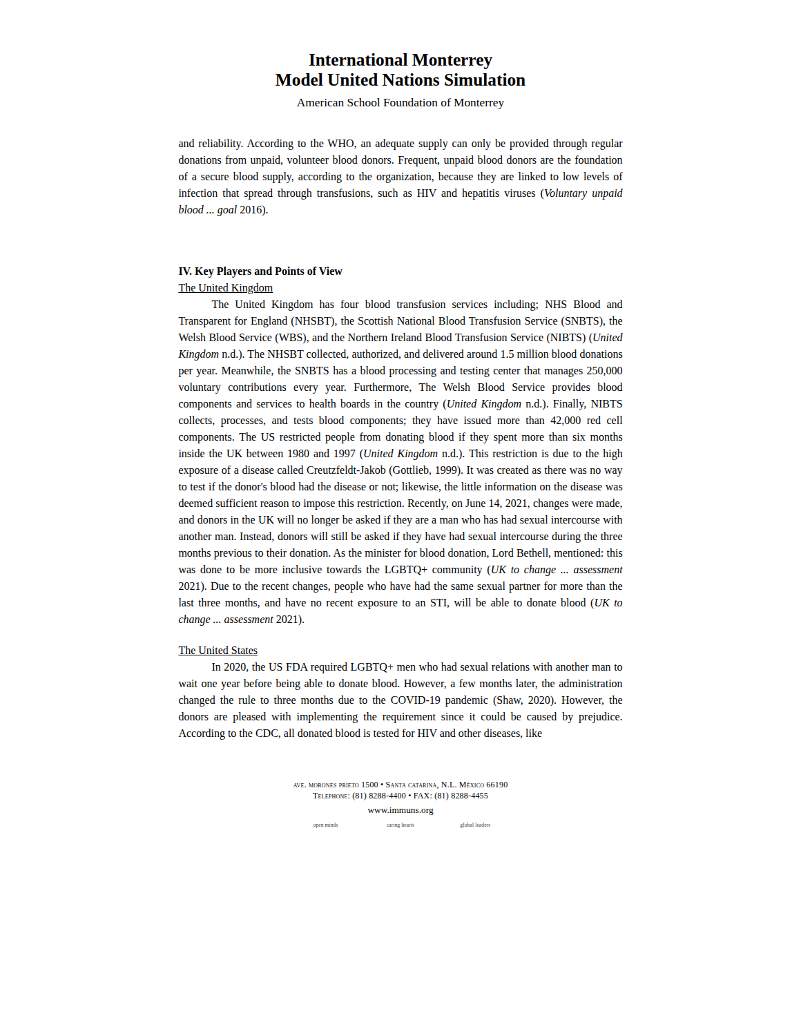International Monterrey
Model United Nations Simulation
American School Foundation of Monterrey
and reliability. According to the WHO, an adequate supply can only be provided through regular donations from unpaid, volunteer blood donors. Frequent, unpaid blood donors are the foundation of a secure blood supply, according to the organization, because they are linked to low levels of infection that spread through transfusions, such as HIV and hepatitis viruses (Voluntary unpaid blood ... goal 2016).
IV. Key Players and Points of View
The United Kingdom
The United Kingdom has four blood transfusion services including; NHS Blood and Transparent for England (NHSBT), the Scottish National Blood Transfusion Service (SNBTS), the Welsh Blood Service (WBS), and the Northern Ireland Blood Transfusion Service (NIBTS) (United Kingdom n.d.). The NHSBT collected, authorized, and delivered around 1.5 million blood donations per year. Meanwhile, the SNBTS has a blood processing and testing center that manages 250,000 voluntary contributions every year. Furthermore, The Welsh Blood Service provides blood components and services to health boards in the country (United Kingdom n.d.). Finally, NIBTS collects, processes, and tests blood components; they have issued more than 42,000 red cell components. The US restricted people from donating blood if they spent more than six months inside the UK between 1980 and 1997 (United Kingdom n.d.). This restriction is due to the high exposure of a disease called Creutzfeldt-Jakob (Gottlieb, 1999). It was created as there was no way to test if the donor's blood had the disease or not; likewise, the little information on the disease was deemed sufficient reason to impose this restriction. Recently, on June 14, 2021, changes were made, and donors in the UK will no longer be asked if they are a man who has had sexual intercourse with another man. Instead, donors will still be asked if they have had sexual intercourse during the three months previous to their donation. As the minister for blood donation, Lord Bethell, mentioned: this was done to be more inclusive towards the LGBTQ+ community (UK to change ... assessment 2021). Due to the recent changes, people who have had the same sexual partner for more than the last three months, and have no recent exposure to an STI, will be able to donate blood (UK to change ... assessment 2021).
The United States
In 2020, the US FDA required LGBTQ+ men who had sexual relations with another man to wait one year before being able to donate blood. However, a few months later, the administration changed the rule to three months due to the COVID-19 pandemic (Shaw, 2020). However, the donors are pleased with implementing the requirement since it could be caused by prejudice. According to the CDC, all donated blood is tested for HIV and other diseases, like
ave. morones prieto 1500 • Santa catarina, N.L. México 66190
Telephone: (81) 8288-4400 • FAX: (81) 8288-4455
www.immuns.org
open minds
caring hearts
global leaders